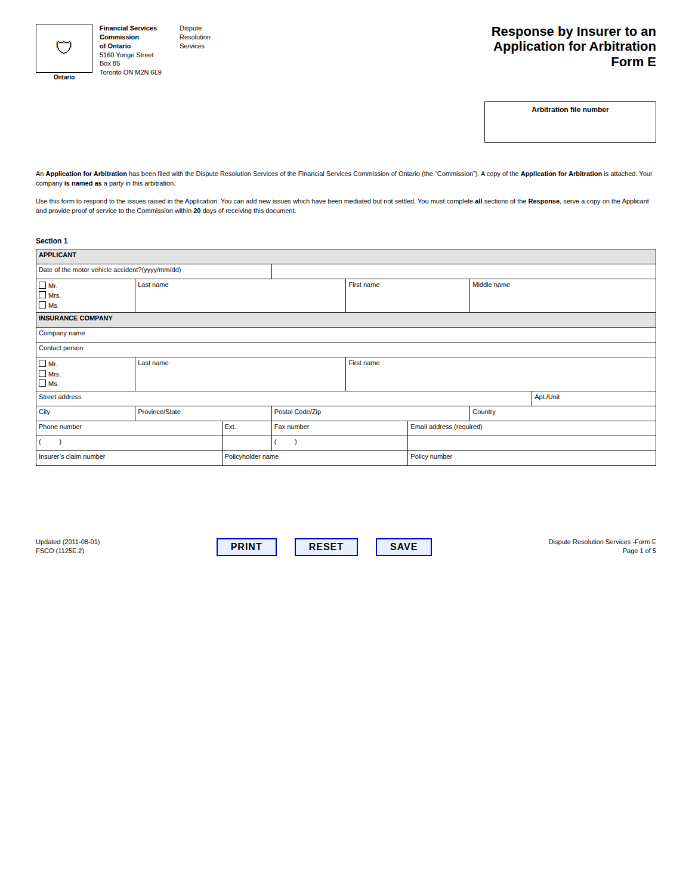🛡
Ontario
Financial Services
Commission
of Ontario
5160 Yonge Street
Box 85
Toronto ON M2N 6L9
Dispute
Resolution
Services
Response by Insurer to an
Application for Arbitration
Form E
Arbitration file number
An Application for Arbitration has been filed with the Dispute Resolution Services of the Financial Services Commission of Ontario (the “Commission”). A copy of the Application for Arbitration is attached. Your company is named as a party in this arbitration.
Use this form to respond to the issues raised in the Application. You can add new issues which have been mediated but not settled. You must complete all sections of the Response, serve a copy on the Applicant and provide proof of service to the Commission within 20 days of receiving this document.
Section 1
| APPLICANT |
| --- |
| Date of the motor vehicle accident?(yyyy/mm/dd) | |
| Mr. Mrs. Ms. | Last name | First name | Middle name |
| INSURANCE COMPANY |
| Company name |
| Contact person |
| Mr. Mrs. Ms. | Last name | First name |
| Street address | Apt./Unit |
| City | Province/State | Postal Code/Zip | Country |
| Phone number | Ext. | Fax number | Email address (required) |
| ( ) | | ( ) | |
| Insurer’s claim number | Policyholder name | Policy number |
Updated (2011-08-01)
FSCO (1125E.2)
PRINT
RESET
SAVE
Dispute Resolution Services -Form E
Page 1 of 5